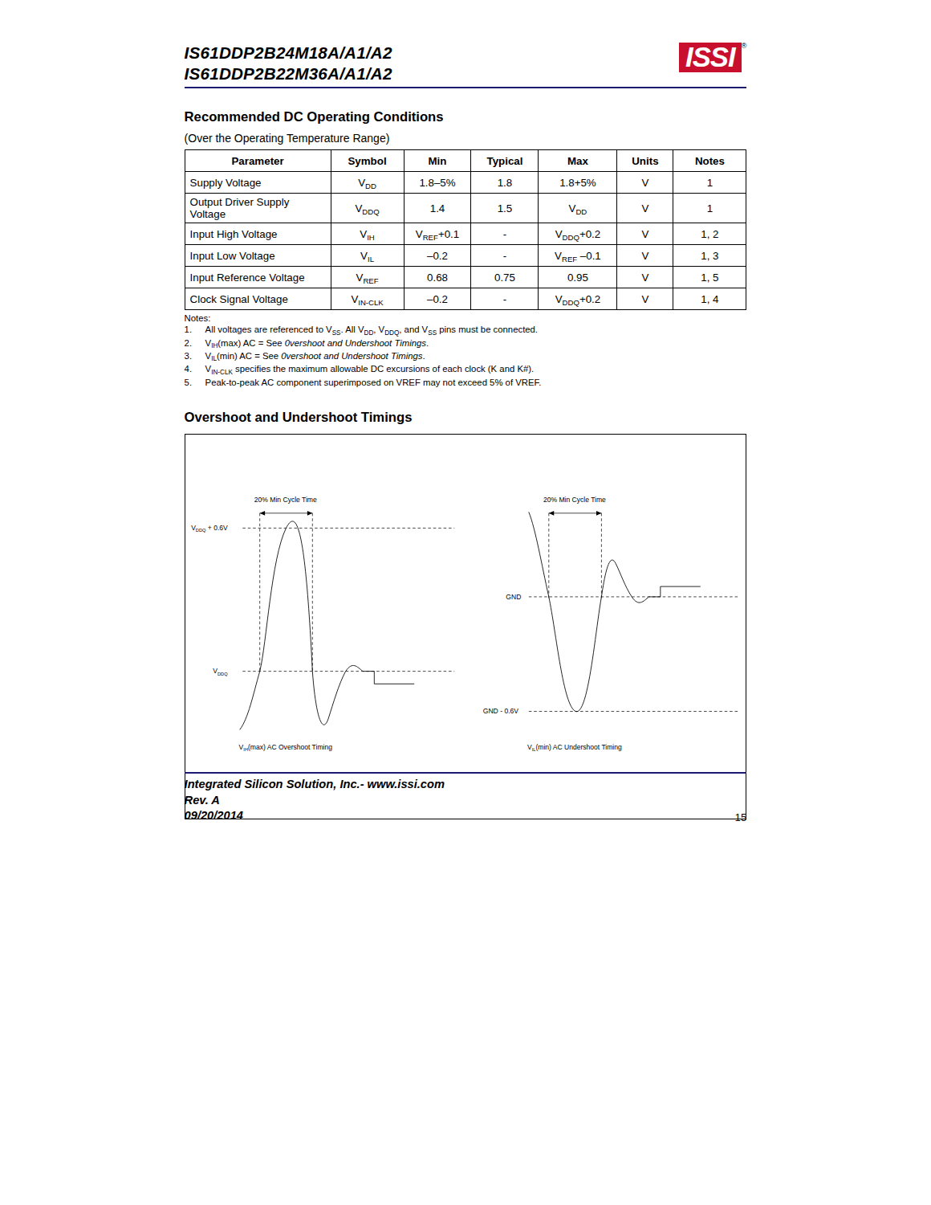IS61DDP2B24M18A/A1/A2
IS61DDP2B22M36A/A1/A2
ISSI®
Recommended DC Operating Conditions
(Over the Operating Temperature Range)
| Parameter | Symbol | Min | Typical | Max | Units | Notes |
| --- | --- | --- | --- | --- | --- | --- |
| Supply Voltage | V DD | 1.8–5% | 1.8 | 1.8+5% | V | 1 |
| Output Driver Supply Voltage | V DDQ | 1.4 | 1.5 | V DD | V | 1 |
| Input High Voltage | V IH | V REF +0.1 | - | V DDQ +0.2 | V | 1, 2 |
| Input Low Voltage | V IL | –0.2 | - | V REF –0.1 | V | 1, 3 |
| Input Reference Voltage | V REF | 0.68 | 0.75 | 0.95 | V | 1, 5 |
| Clock Signal Voltage | V IN-CLK | –0.2 | - | V DDQ +0.2 | V | 1, 4 |
Notes:
All voltages are referenced to VSS. All VDD, VDDQ, and VSS pins must be connected.
VIH(max) AC = See 0vershoot and Undershoot Timings.
VIL(min) AC = See 0vershoot and Undershoot Timings.
VIN-CLK specifies the maximum allowable DC excursions of each clock (K and K#).
Peak-to-peak AC component superimposed on VREF may not exceed 5% of VREF.
Overshoot and Undershoot Timings
20% Min Cycle Time VDDQ + 0.6V VDDQ VIH(max) AC Overshoot Timing 20% Min Cycle Time GND GND - 0.6V VIL(min) AC Undershoot Timing
Integrated Silicon Solution, Inc.- www.issi.com
Rev. A
09/20/2014
15